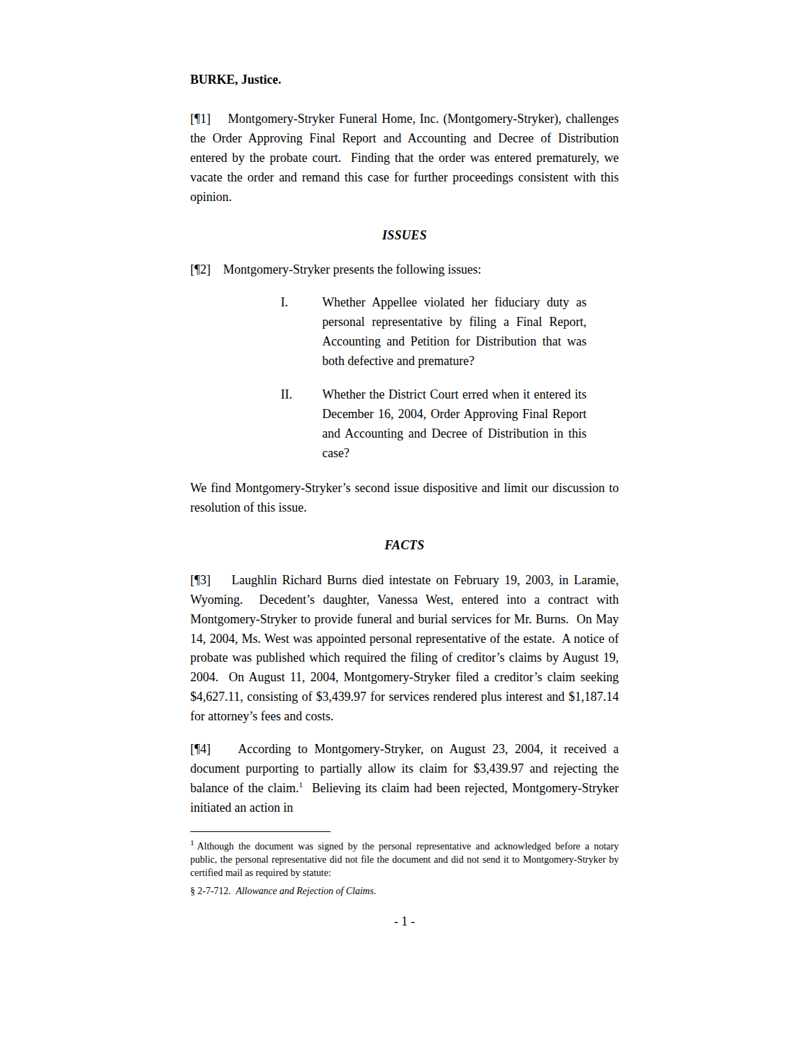BURKE, Justice.
[¶1] Montgomery-Stryker Funeral Home, Inc. (Montgomery-Stryker), challenges the Order Approving Final Report and Accounting and Decree of Distribution entered by the probate court. Finding that the order was entered prematurely, we vacate the order and remand this case for further proceedings consistent with this opinion.
ISSUES
[¶2] Montgomery-Stryker presents the following issues:
I. Whether Appellee violated her fiduciary duty as personal representative by filing a Final Report, Accounting and Petition for Distribution that was both defective and premature?
II. Whether the District Court erred when it entered its December 16, 2004, Order Approving Final Report and Accounting and Decree of Distribution in this case?
We find Montgomery-Stryker’s second issue dispositive and limit our discussion to resolution of this issue.
FACTS
[¶3] Laughlin Richard Burns died intestate on February 19, 2003, in Laramie, Wyoming. Decedent’s daughter, Vanessa West, entered into a contract with Montgomery-Stryker to provide funeral and burial services for Mr. Burns. On May 14, 2004, Ms. West was appointed personal representative of the estate. A notice of probate was published which required the filing of creditor’s claims by August 19, 2004. On August 11, 2004, Montgomery-Stryker filed a creditor’s claim seeking $4,627.11, consisting of $3,439.97 for services rendered plus interest and $1,187.14 for attorney’s fees and costs.
[¶4] According to Montgomery-Stryker, on August 23, 2004, it received a document purporting to partially allow its claim for $3,439.97 and rejecting the balance of the claim.1 Believing its claim had been rejected, Montgomery-Stryker initiated an action in
1 Although the document was signed by the personal representative and acknowledged before a notary public, the personal representative did not file the document and did not send it to Montgomery-Stryker by certified mail as required by statute:
§ 2-7-712. Allowance and Rejection of Claims.
- 1 -